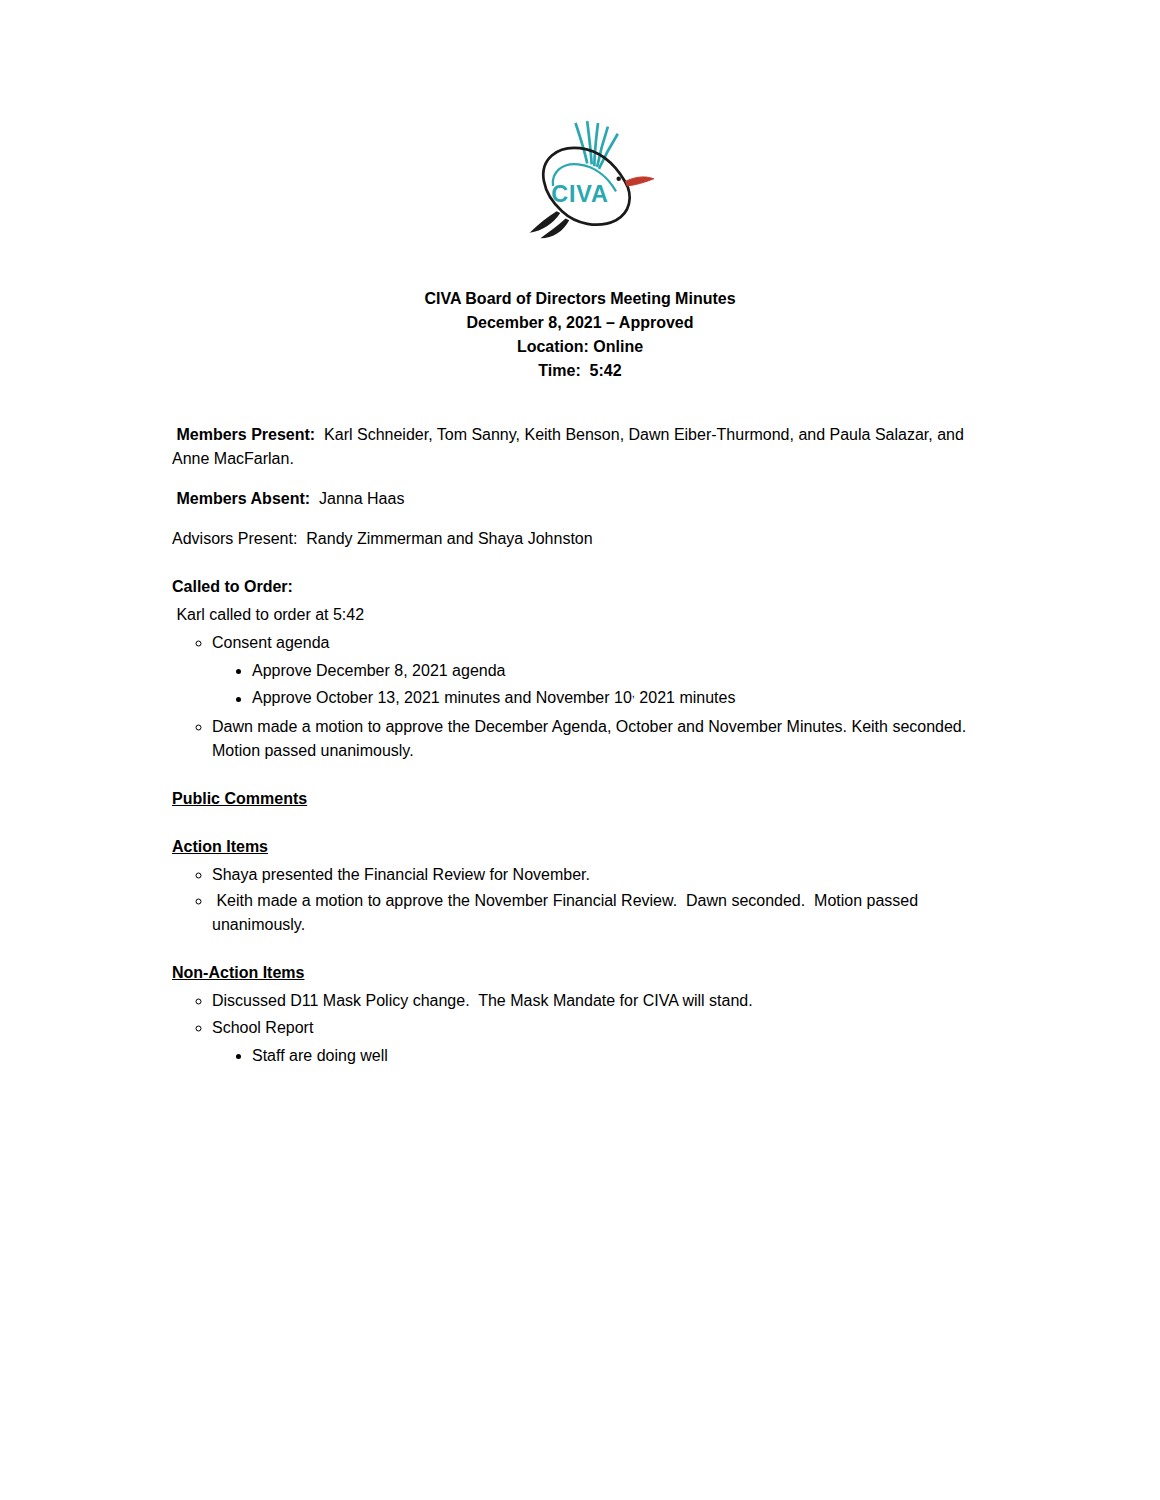CIVA
CIVA Board of Directors Meeting Minutes
December 8, 2021 – Approved
Location: Online
Time: 5:42
Members Present: Karl Schneider, Tom Sanny, Keith Benson, Dawn Eiber-Thurmond, and Paula Salazar, and Anne MacFarlan.
Members Absent: Janna Haas
Advisors Present: Randy Zimmerman and Shaya Johnston
Called to Order:
Karl called to order at 5:42
Consent agenda
Approve December 8, 2021 agenda
Approve October 13, 2021 minutes and November 10, 2021 minutes
Dawn made a motion to approve the December Agenda, October and November Minutes. Keith seconded. Motion passed unanimously.
Public Comments
Action Items
Shaya presented the Financial Review for November.
Keith made a motion to approve the November Financial Review. Dawn seconded. Motion passed unanimously.
Non-Action Items
Discussed D11 Mask Policy change. The Mask Mandate for CIVA will stand.
School Report
Staff are doing well